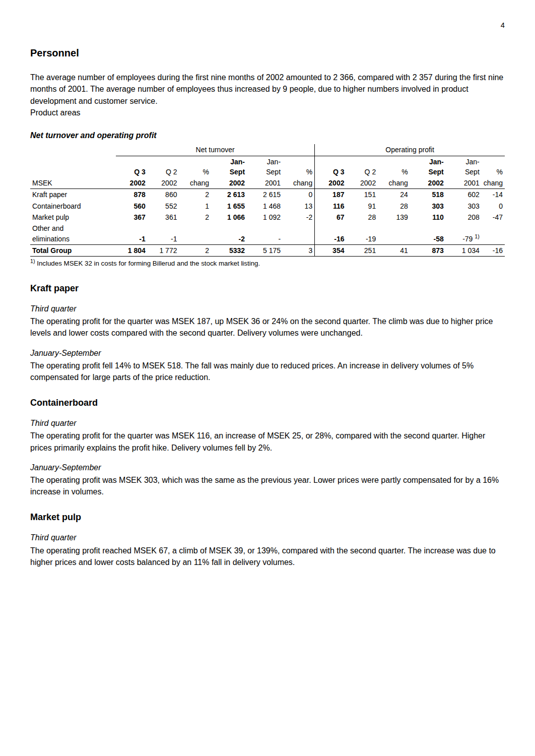4
Personnel
The average number of employees during the first nine months of 2002 amounted to 2 366, compared with 2 357 during the first nine months of 2001. The average number of employees thus increased by 9 people, due to higher numbers involved in product development and customer service.
Product areas
Net turnover and operating profit
| | Net turnover | Operating profit |
| | Q 3 | Q 2 | % | Jan- Sept | Jan- Sept | % | Q 3 | Q 2 | % | Jan- Sept | Jan- Sept | % |
| MSEK | 2002 | 2002 | chang | 2002 | 2001 | chang | 2002 | 2002 | chang | 2002 | 2001 | chang |
| Kraft paper | 878 | 860 | 2 | 2 613 | 2 615 | 0 | 187 | 151 | 24 | 518 | 602 | -14 |
| Containerboard | 560 | 552 | 1 | 1 655 | 1 468 | 13 | 116 | 91 | 28 | 303 | 303 | 0 |
| Market pulp | 367 | 361 | 2 | 1 066 | 1 092 | -2 | 67 | 28 | 139 | 110 | 208 | -47 |
| Other and eliminations | -1 | -1 | | -2 | - | | -16 | -19 | | -58 | -79 1) | |
| Total Group | 1 804 | 1 772 | 2 | 5332 | 5 175 | 3 | 354 | 251 | 41 | 873 | 1 034 | -16 |
1) Includes MSEK 32 in costs for forming Billerud and the stock market listing.
Kraft paper
Third quarter
The operating profit for the quarter was MSEK 187, up MSEK 36 or 24% on the second quarter. The climb was due to higher price levels and lower costs compared with the second quarter. Delivery volumes were unchanged.
January-September
The operating profit fell 14% to MSEK 518. The fall was mainly due to reduced prices. An increase in delivery volumes of 5% compensated for large parts of the price reduction.
Containerboard
Third quarter
The operating profit for the quarter was MSEK 116, an increase of MSEK 25, or 28%, compared with the second quarter. Higher prices primarily explains the profit hike. Delivery volumes fell by 2%.
January-September
The operating profit was MSEK 303, which was the same as the previous year. Lower prices were partly compensated for by a 16% increase in volumes.
Market pulp
Third quarter
The operating profit reached MSEK 67, a climb of MSEK 39, or 139%, compared with the second quarter. The increase was due to higher prices and lower costs balanced by an 11% fall in delivery volumes.